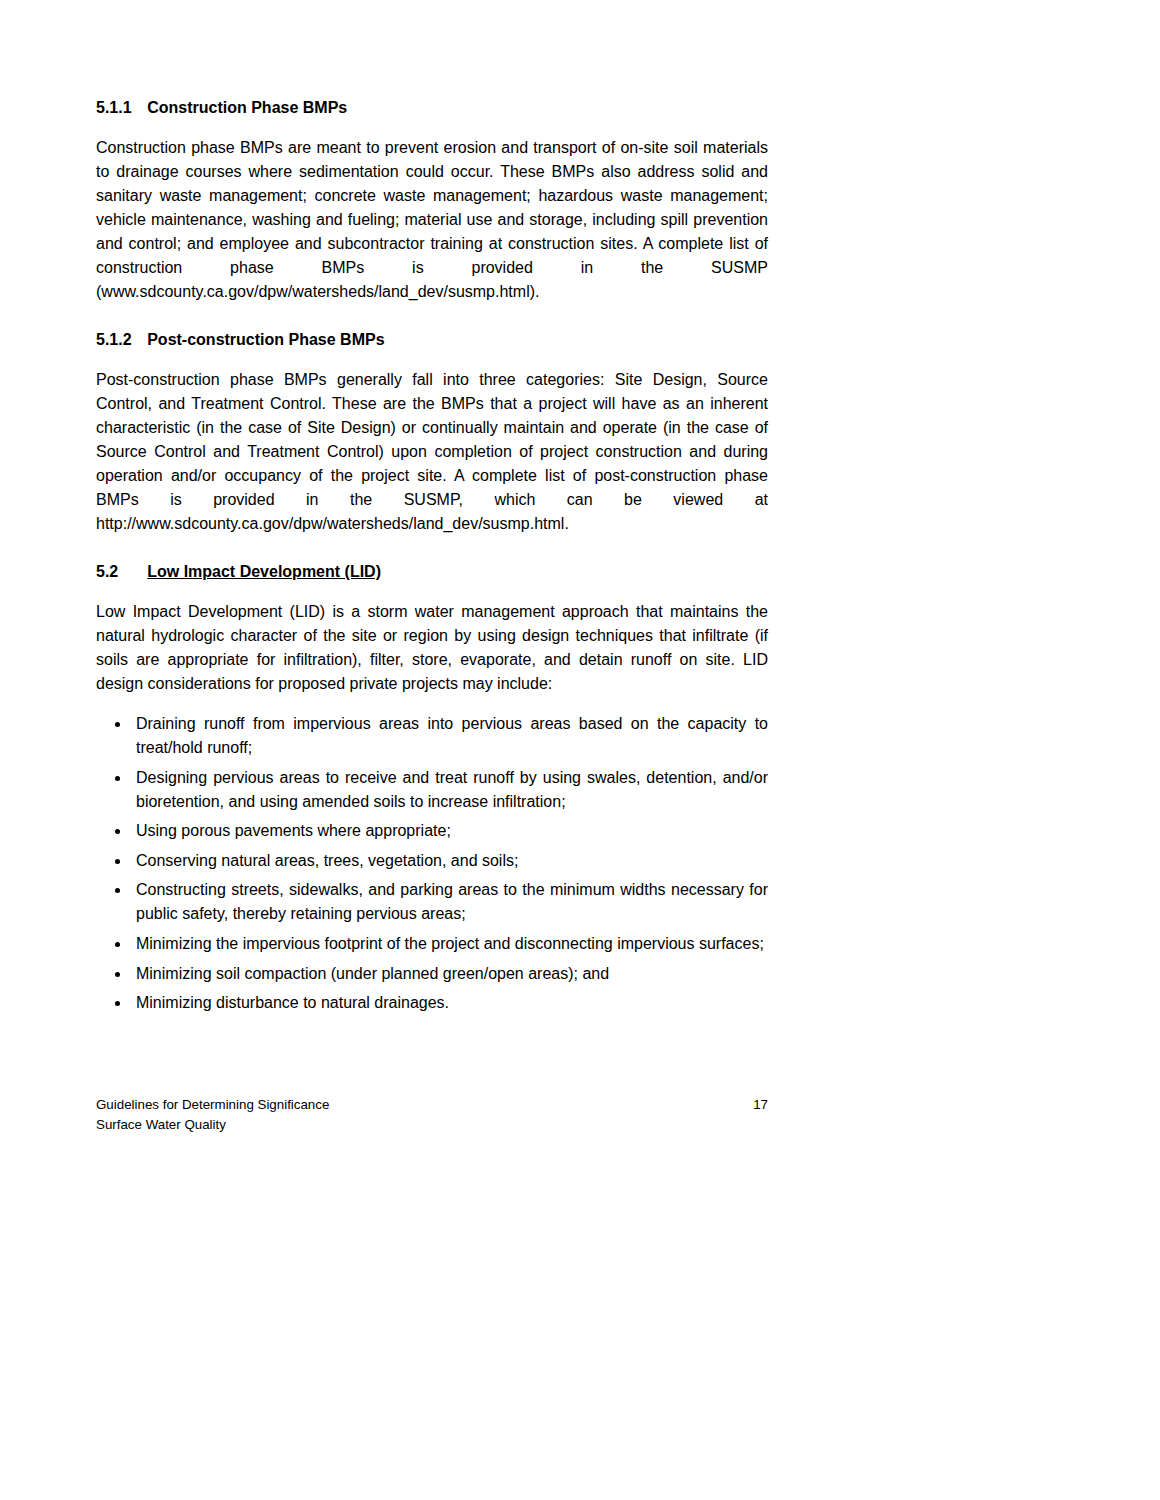5.1.1 Construction Phase BMPs
Construction phase BMPs are meant to prevent erosion and transport of on-site soil materials to drainage courses where sedimentation could occur. These BMPs also address solid and sanitary waste management; concrete waste management; hazardous waste management; vehicle maintenance, washing and fueling; material use and storage, including spill prevention and control; and employee and subcontractor training at construction sites. A complete list of construction phase BMPs is provided in the SUSMP (www.sdcounty.ca.gov/dpw/watersheds/land_dev/susmp.html).
5.1.2 Post-construction Phase BMPs
Post-construction phase BMPs generally fall into three categories: Site Design, Source Control, and Treatment Control. These are the BMPs that a project will have as an inherent characteristic (in the case of Site Design) or continually maintain and operate (in the case of Source Control and Treatment Control) upon completion of project construction and during operation and/or occupancy of the project site. A complete list of post-construction phase BMPs is provided in the SUSMP, which can be viewed at http://www.sdcounty.ca.gov/dpw/watersheds/land_dev/susmp.html.
5.2 Low Impact Development (LID)
Low Impact Development (LID) is a storm water management approach that maintains the natural hydrologic character of the site or region by using design techniques that infiltrate (if soils are appropriate for infiltration), filter, store, evaporate, and detain runoff on site. LID design considerations for proposed private projects may include:
Draining runoff from impervious areas into pervious areas based on the capacity to treat/hold runoff;
Designing pervious areas to receive and treat runoff by using swales, detention, and/or bioretention, and using amended soils to increase infiltration;
Using porous pavements where appropriate;
Conserving natural areas, trees, vegetation, and soils;
Constructing streets, sidewalks, and parking areas to the minimum widths necessary for public safety, thereby retaining pervious areas;
Minimizing the impervious footprint of the project and disconnecting impervious surfaces;
Minimizing soil compaction (under planned green/open areas); and
Minimizing disturbance to natural drainages.
Guidelines for Determining Significance
Surface Water Quality
17